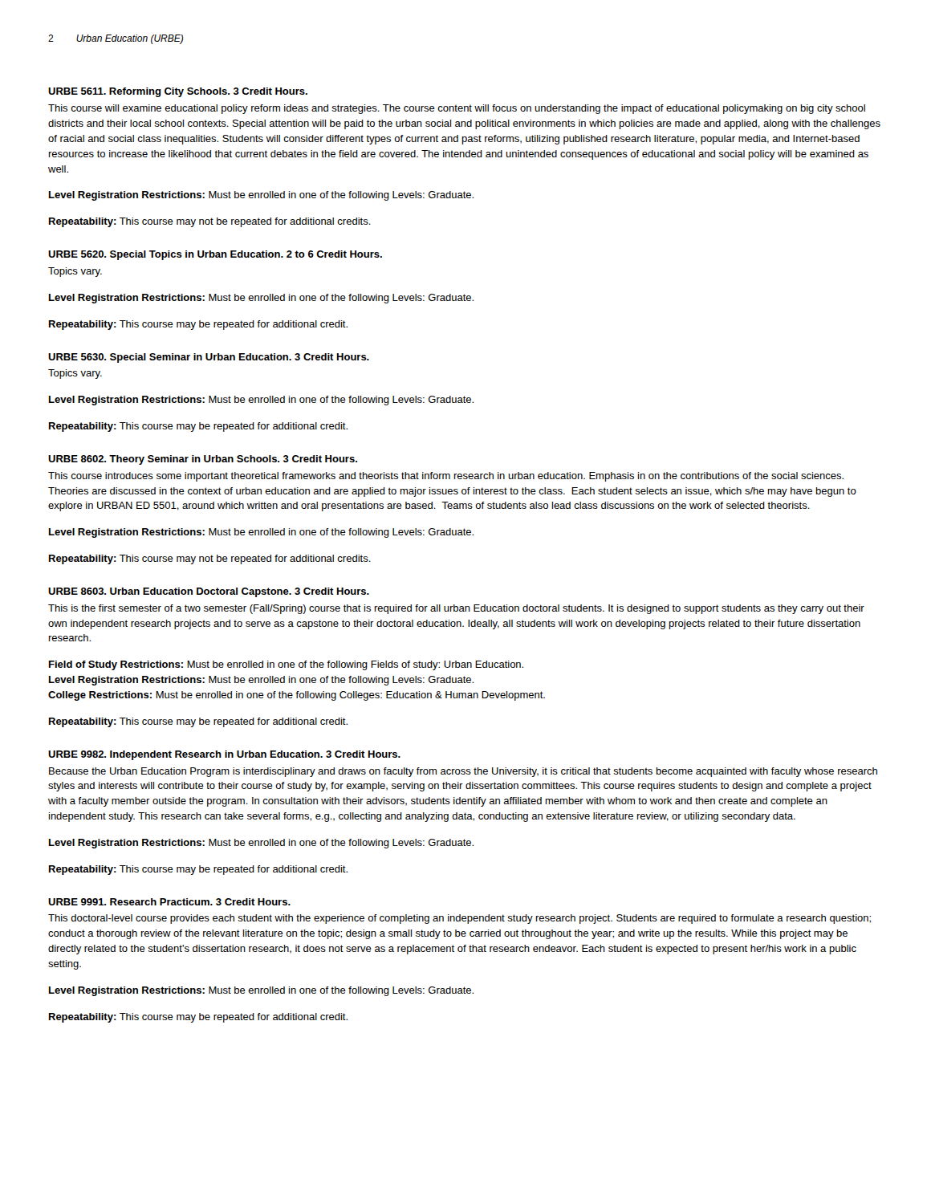2 Urban Education (URBE)
URBE 5611. Reforming City Schools. 3 Credit Hours.
This course will examine educational policy reform ideas and strategies. The course content will focus on understanding the impact of educational policymaking on big city school districts and their local school contexts. Special attention will be paid to the urban social and political environments in which policies are made and applied, along with the challenges of racial and social class inequalities. Students will consider different types of current and past reforms, utilizing published research literature, popular media, and Internet-based resources to increase the likelihood that current debates in the field are covered. The intended and unintended consequences of educational and social policy will be examined as well.
Level Registration Restrictions: Must be enrolled in one of the following Levels: Graduate.
Repeatability: This course may not be repeated for additional credits.
URBE 5620. Special Topics in Urban Education. 2 to 6 Credit Hours.
Topics vary.
Level Registration Restrictions: Must be enrolled in one of the following Levels: Graduate.
Repeatability: This course may be repeated for additional credit.
URBE 5630. Special Seminar in Urban Education. 3 Credit Hours.
Topics vary.
Level Registration Restrictions: Must be enrolled in one of the following Levels: Graduate.
Repeatability: This course may be repeated for additional credit.
URBE 8602. Theory Seminar in Urban Schools. 3 Credit Hours.
This course introduces some important theoretical frameworks and theorists that inform research in urban education. Emphasis in on the contributions of the social sciences. Theories are discussed in the context of urban education and are applied to major issues of interest to the class. Each student selects an issue, which s/he may have begun to explore in URBAN ED 5501, around which written and oral presentations are based. Teams of students also lead class discussions on the work of selected theorists.
Level Registration Restrictions: Must be enrolled in one of the following Levels: Graduate.
Repeatability: This course may not be repeated for additional credits.
URBE 8603. Urban Education Doctoral Capstone. 3 Credit Hours.
This is the first semester of a two semester (Fall/Spring) course that is required for all urban Education doctoral students. It is designed to support students as they carry out their own independent research projects and to serve as a capstone to their doctoral education. Ideally, all students will work on developing projects related to their future dissertation research.
Field of Study Restrictions: Must be enrolled in one of the following Fields of study: Urban Education. Level Registration Restrictions: Must be enrolled in one of the following Levels: Graduate. College Restrictions: Must be enrolled in one of the following Colleges: Education & Human Development.
Repeatability: This course may be repeated for additional credit.
URBE 9982. Independent Research in Urban Education. 3 Credit Hours.
Because the Urban Education Program is interdisciplinary and draws on faculty from across the University, it is critical that students become acquainted with faculty whose research styles and interests will contribute to their course of study by, for example, serving on their dissertation committees. This course requires students to design and complete a project with a faculty member outside the program. In consultation with their advisors, students identify an affiliated member with whom to work and then create and complete an independent study. This research can take several forms, e.g., collecting and analyzing data, conducting an extensive literature review, or utilizing secondary data.
Level Registration Restrictions: Must be enrolled in one of the following Levels: Graduate.
Repeatability: This course may be repeated for additional credit.
URBE 9991. Research Practicum. 3 Credit Hours.
This doctoral-level course provides each student with the experience of completing an independent study research project. Students are required to formulate a research question; conduct a thorough review of the relevant literature on the topic; design a small study to be carried out throughout the year; and write up the results. While this project may be directly related to the student's dissertation research, it does not serve as a replacement of that research endeavor. Each student is expected to present her/his work in a public setting.
Level Registration Restrictions: Must be enrolled in one of the following Levels: Graduate.
Repeatability: This course may be repeated for additional credit.